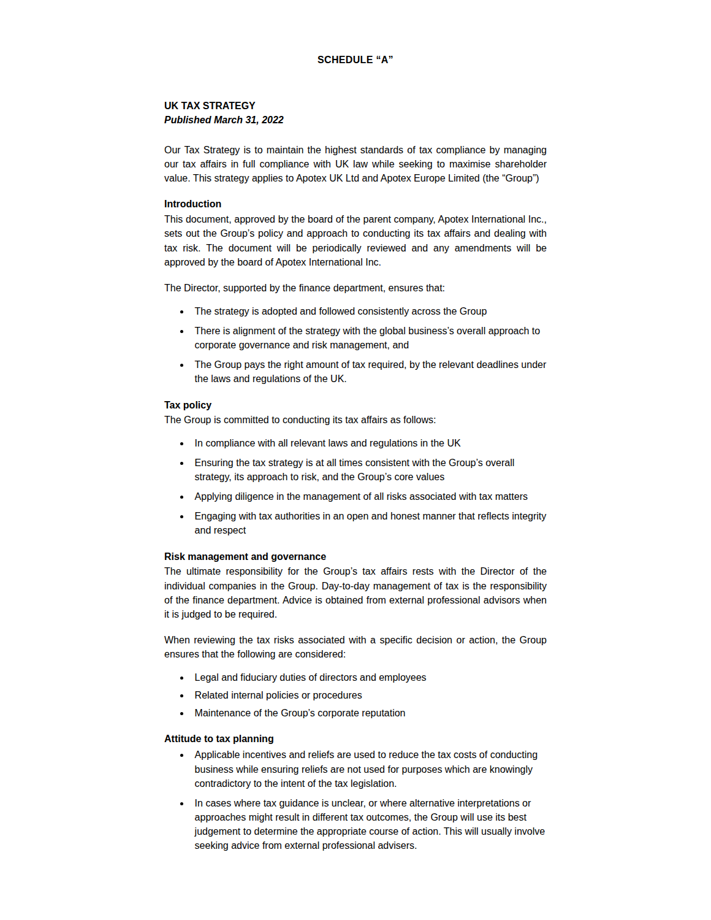SCHEDULE “A”
UK TAX STRATEGY
Published March 31, 2022
Our Tax Strategy is to maintain the highest standards of tax compliance by managing our tax affairs in full compliance with UK law while seeking to maximise shareholder value. This strategy applies to Apotex UK Ltd and Apotex Europe Limited (the “Group”)
Introduction
This document, approved by the board of the parent company, Apotex International Inc., sets out the Group’s policy and approach to conducting its tax affairs and dealing with tax risk. The document will be periodically reviewed and any amendments will be approved by the board of Apotex International Inc.
The Director, supported by the finance department, ensures that:
The strategy is adopted and followed consistently across the Group
There is alignment of the strategy with the global business’s overall approach to corporate governance and risk management, and
The Group pays the right amount of tax required, by the relevant deadlines under the laws and regulations of the UK.
Tax policy
The Group is committed to conducting its tax affairs as follows:
In compliance with all relevant laws and regulations in the UK
Ensuring the tax strategy is at all times consistent with the Group’s overall strategy, its approach to risk, and the Group’s core values
Applying diligence in the management of all risks associated with tax matters
Engaging with tax authorities in an open and honest manner that reflects integrity and respect
Risk management and governance
The ultimate responsibility for the Group’s tax affairs rests with the Director of the individual companies in the Group. Day-to-day management of tax is the responsibility of the finance department. Advice is obtained from external professional advisors when it is judged to be required.
When reviewing the tax risks associated with a specific decision or action, the Group ensures that the following are considered:
Legal and fiduciary duties of directors and employees
Related internal policies or procedures
Maintenance of the Group’s corporate reputation
Attitude to tax planning
Applicable incentives and reliefs are used to reduce the tax costs of conducting business while ensuring reliefs are not used for purposes which are knowingly contradictory to the intent of the tax legislation.
In cases where tax guidance is unclear, or where alternative interpretations or approaches might result in different tax outcomes, the Group will use its best judgement to determine the appropriate course of action. This will usually involve seeking advice from external professional advisers.